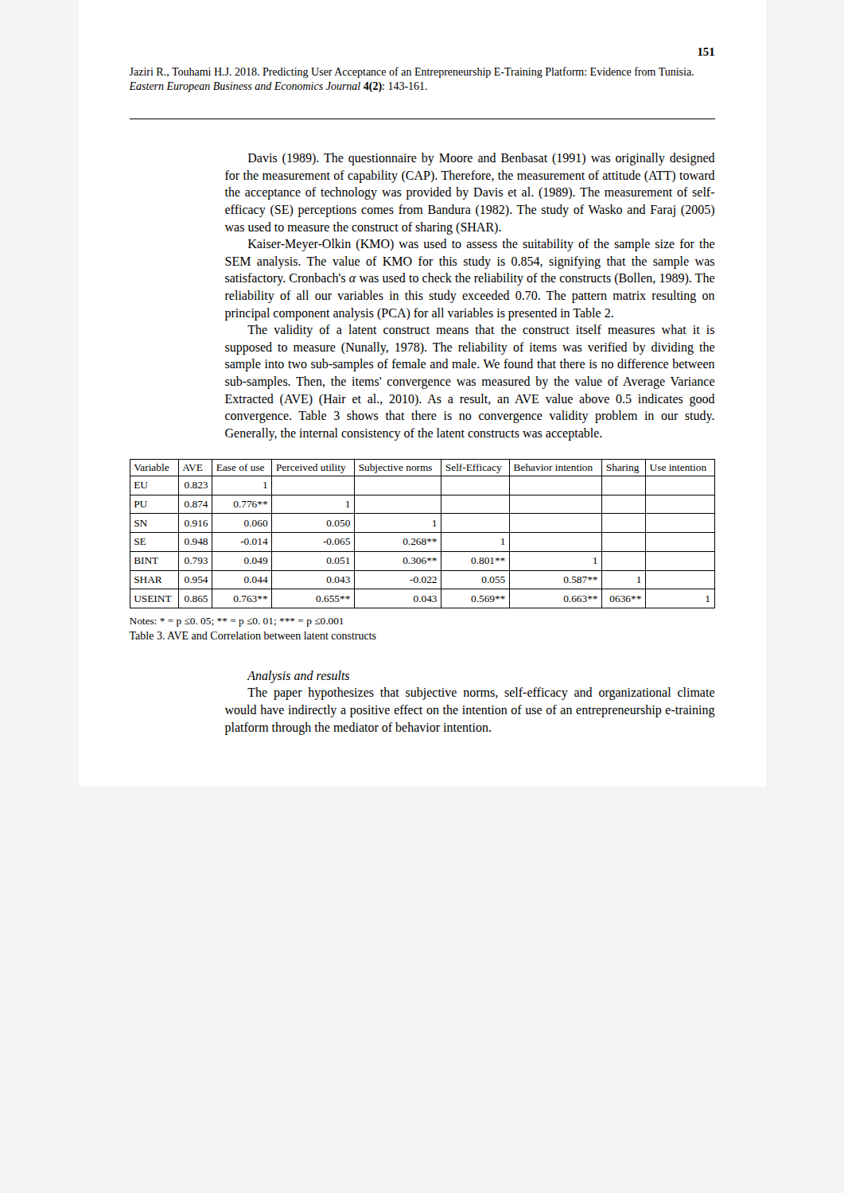151
Jaziri R., Touhami H.J. 2018. Predicting User Acceptance of an Entrepreneurship E-Training Platform: Evidence from Tunisia. Eastern European Business and Economics Journal 4(2): 143-161.
Davis (1989). The questionnaire by Moore and Benbasat (1991) was originally designed for the measurement of capability (CAP). Therefore, the measurement of attitude (ATT) toward the acceptance of technology was provided by Davis et al. (1989). The measurement of self-efficacy (SE) perceptions comes from Bandura (1982). The study of Wasko and Faraj (2005) was used to measure the construct of sharing (SHAR).
Kaiser-Meyer-Olkin (KMO) was used to assess the suitability of the sample size for the SEM analysis. The value of KMO for this study is 0.854, signifying that the sample was satisfactory. Cronbach's α was used to check the reliability of the constructs (Bollen, 1989). The reliability of all our variables in this study exceeded 0.70. The pattern matrix resulting on principal component analysis (PCA) for all variables is presented in Table 2.
The validity of a latent construct means that the construct itself measures what it is supposed to measure (Nunally, 1978). The reliability of items was verified by dividing the sample into two sub-samples of female and male. We found that there is no difference between sub-samples. Then, the items' convergence was measured by the value of Average Variance Extracted (AVE) (Hair et al., 2010). As a result, an AVE value above 0.5 indicates good convergence. Table 3 shows that there is no convergence validity problem in our study. Generally, the internal consistency of the latent constructs was acceptable.
| Variable | AVE | Ease of use | Perceived utility | Subjective norms | Self-Efficacy | Behavior intention | Sharing | Use intention |
| --- | --- | --- | --- | --- | --- | --- | --- | --- |
| EU | 0.823 | 1 | | | | | | |
| PU | 0.874 | 0.776** | 1 | | | | | |
| SN | 0.916 | 0.060 | 0.050 | 1 | | | | |
| SE | 0.948 | -0.014 | -0.065 | 0.268** | 1 | | | |
| BINT | 0.793 | 0.049 | 0.051 | 0.306** | 0.801** | 1 | | |
| SHAR | 0.954 | 0.044 | 0.043 | -0.022 | 0.055 | 0.587** | 1 | |
| USEINT | 0.865 | 0.763** | 0.655** | 0.043 | 0.569** | 0.663** | 0636** | 1 |
Notes: * = p ≤0. 05; ** = p ≤0. 01; *** = p ≤0.001
Table 3. AVE and Correlation between latent constructs
Analysis and results
The paper hypothesizes that subjective norms, self-efficacy and organizational climate would have indirectly a positive effect on the intention of use of an entrepreneurship e-training platform through the mediator of behavior intention.